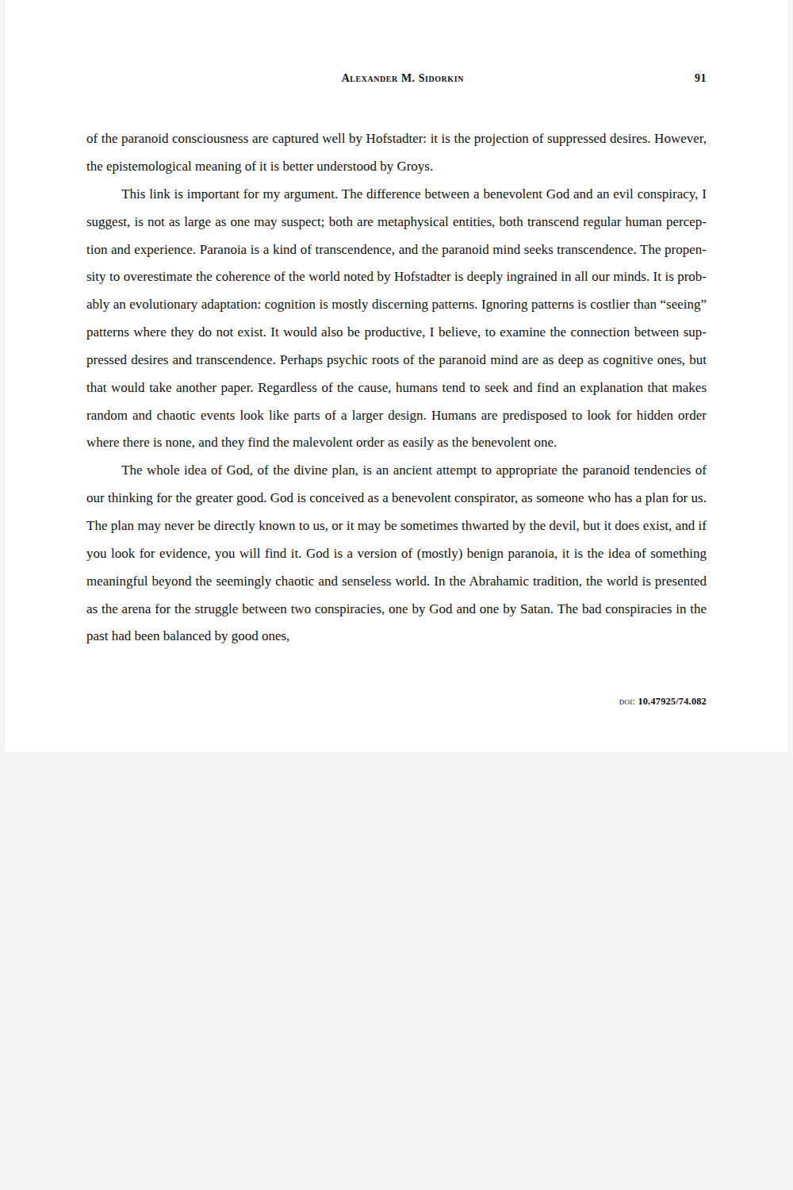Alexander M. Sidorkin 91
of the paranoid consciousness are captured well by Hofstadter: it is the projection of suppressed desires. However, the epistemological meaning of it is better understood by Groys.
This link is important for my argument. The difference between a benevolent God and an evil conspiracy, I suggest, is not as large as one may suspect; both are metaphysical entities, both transcend regular human perception and experience. Paranoia is a kind of transcendence, and the paranoid mind seeks transcendence. The propensity to overestimate the coherence of the world noted by Hofstadter is deeply ingrained in all our minds. It is probably an evolutionary adaptation: cognition is mostly discerning patterns. Ignoring patterns is costlier than “seeing” patterns where they do not exist. It would also be productive, I believe, to examine the connection between suppressed desires and transcendence. Perhaps psychic roots of the paranoid mind are as deep as cognitive ones, but that would take another paper. Regardless of the cause, humans tend to seek and find an explanation that makes random and chaotic events look like parts of a larger design. Humans are predisposed to look for hidden order where there is none, and they find the malevolent order as easily as the benevolent one.
The whole idea of God, of the divine plan, is an ancient attempt to appropriate the paranoid tendencies of our thinking for the greater good. God is conceived as a benevolent conspirator, as someone who has a plan for us. The plan may never be directly known to us, or it may be sometimes thwarted by the devil, but it does exist, and if you look for evidence, you will find it. God is a version of (mostly) benign paranoia, it is the idea of something meaningful beyond the seemingly chaotic and senseless world. In the Abrahamic tradition, the world is presented as the arena for the struggle between two conspiracies, one by God and one by Satan. The bad conspiracies in the past had been balanced by good ones,
doi: 10.47925/74.082